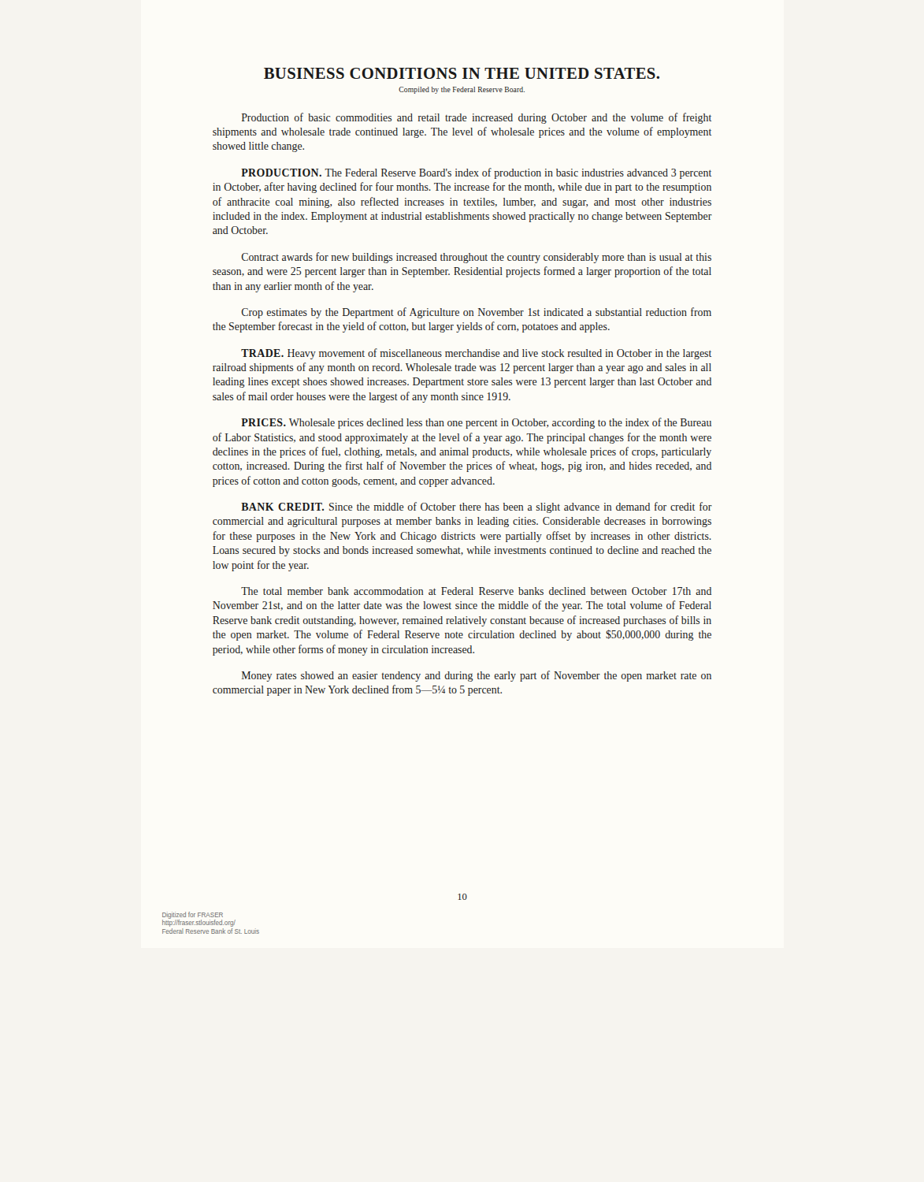Business Conditions in the United States.
Compiled by the Federal Reserve Board.
Production of basic commodities and retail trade increased during October and the volume of freight shipments and wholesale trade continued large. The level of wholesale prices and the volume of employment showed little change.
PRODUCTION. The Federal Reserve Board's index of production in basic industries advanced 3 percent in October, after having declined for four months. The increase for the month, while due in part to the resumption of anthracite coal mining, also reflected increases in textiles, lumber, and sugar, and most other industries included in the index. Employment at industrial establishments showed practically no change between September and October.
Contract awards for new buildings increased throughout the country considerably more than is usual at this season, and were 25 percent larger than in September. Residential projects formed a larger proportion of the total than in any earlier month of the year.
Crop estimates by the Department of Agriculture on November 1st indicated a substantial reduction from the September forecast in the yield of cotton, but larger yields of corn, potatoes and apples.
TRADE. Heavy movement of miscellaneous merchandise and live stock resulted in October in the largest railroad shipments of any month on record. Wholesale trade was 12 percent larger than a year ago and sales in all leading lines except shoes showed increases. Department store sales were 13 percent larger than last October and sales of mail order houses were the largest of any month since 1919.
PRICES. Wholesale prices declined less than one percent in October, according to the index of the Bureau of Labor Statistics, and stood approximately at the level of a year ago. The principal changes for the month were declines in the prices of fuel, clothing, metals, and animal products, while wholesale prices of crops, particularly cotton, increased. During the first half of November the prices of wheat, hogs, pig iron, and hides receded, and prices of cotton and cotton goods, cement, and copper advanced.
BANK CREDIT. Since the middle of October there has been a slight advance in demand for credit for commercial and agricultural purposes at member banks in leading cities. Considerable decreases in borrowings for these purposes in the New York and Chicago districts were partially offset by increases in other districts. Loans secured by stocks and bonds increased somewhat, while investments continued to decline and reached the low point for the year.
The total member bank accommodation at Federal Reserve banks declined between October 17th and November 21st, and on the latter date was the lowest since the middle of the year. The total volume of Federal Reserve bank credit outstanding, however, remained relatively constant because of increased purchases of bills in the open market. The volume of Federal Reserve note circulation declined by about $50,000,000 during the period, while other forms of money in circulation increased.
Money rates showed an easier tendency and during the early part of November the open market rate on commercial paper in New York declined from 5—5¼ to 5 percent.
10
Digitized for FRASER
http://fraser.stlouisfed.org/
Federal Reserve Bank of St. Louis